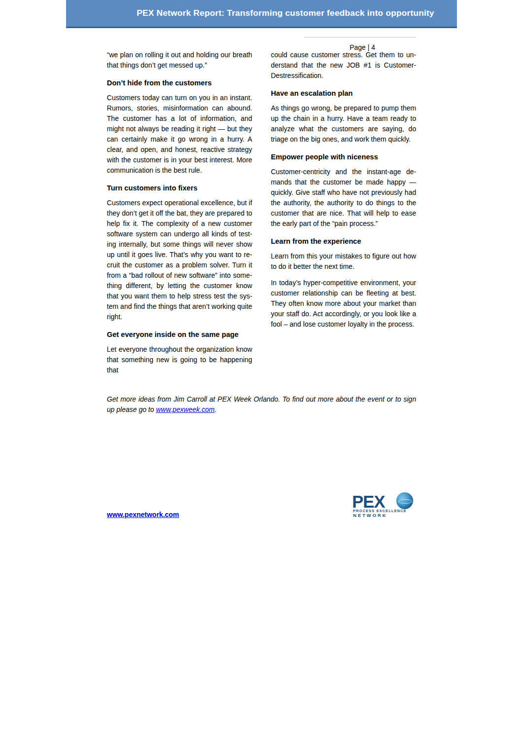PEX Network Report: Transforming customer feedback into opportunity
Page | 4
“we plan on rolling it out and holding our breath that things don’t get messed up.”
Don’t hide from the customers
Customers today can turn on you in an instant. Rumors, stories, misinformation can abound. The customer has a lot of information, and might not always be reading it right — but they can certainly make it go wrong in a hurry. A clear, and open, and honest, reactive strategy with the customer is in your best interest. More communication is the best rule.
Turn customers into fixers
Customers expect operational excellence, but if they don’t get it off the bat, they are prepared to help fix it. The complexity of a new customer software system can undergo all kinds of testing internally, but some things will never show up until it goes live. That’s why you want to recruit the customer as a problem solver. Turn it from a “bad rollout of new software” into something different, by letting the customer know that you want them to help stress test the system and find the things that aren’t working quite right.
Get everyone inside on the same page
Let everyone throughout the organization know that something new is going to be happening that
could cause customer stress. Get them to understand that the new JOB #1 is Customer-Destressification.
Have an escalation plan
As things go wrong, be prepared to pump them up the chain in a hurry. Have a team ready to analyze what the customers are saying, do triage on the big ones, and work them quickly.
Empower people with niceness
Customer-centricity and the instant-age demands that the customer be made happy — quickly. Give staff who have not previously had the authority, the authority to do things to the customer that are nice. That will help to ease the early part of the “pain process.”
Learn from the experience
Learn from this your mistakes to figure out how to do it better the next time.
In today’s hyper-competitive environment, your customer relationship can be fleeting at best. They often know more about your market than your staff do. Act accordingly, or you look like a fool – and lose customer loyalty in the process.
Get more ideas from Jim Carroll at PEX Week Orlando. To find out more about the event or to sign up please go to www.pexweek.com.
www.pexnetwork.com
PEX PROCESS EXCELLENCE NETWORK